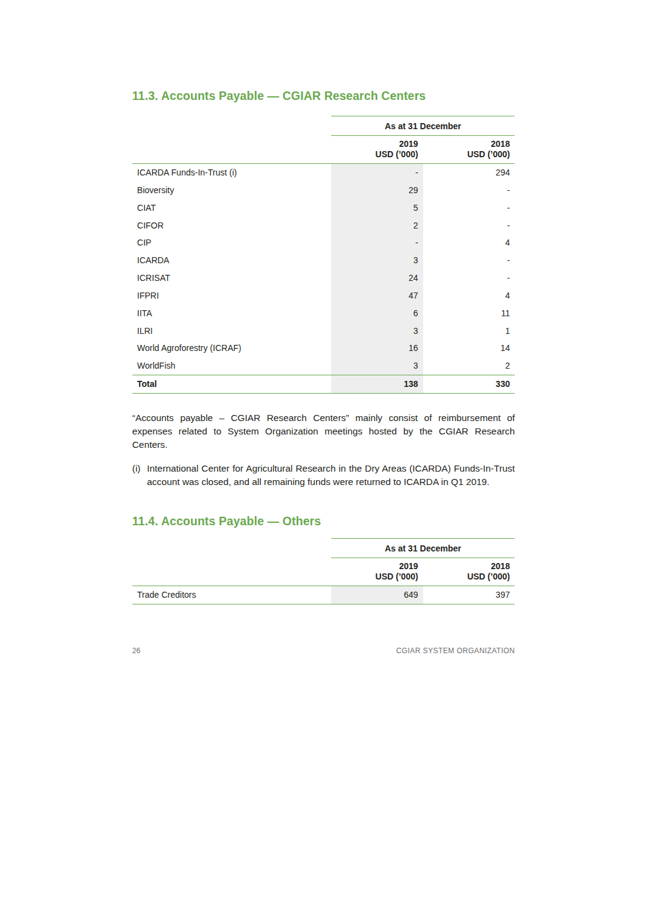11.3. Accounts Payable — CGIAR Research Centers
| | As at 31 December |
| --- | --- |
| | 2019 USD (’000) | 2018 USD (’000) |
| ICARDA Funds-In-Trust (i) | - | 294 |
| Bioversity | 29 | - |
| CIAT | 5 | - |
| CIFOR | 2 | - |
| CIP | - | 4 |
| ICARDA | 3 | - |
| ICRISAT | 24 | - |
| IFPRI | 47 | 4 |
| IITA | 6 | 11 |
| ILRI | 3 | 1 |
| World Agroforestry (ICRAF) | 16 | 14 |
| WorldFish | 3 | 2 |
| Total | 138 | 330 |
“Accounts payable – CGIAR Research Centers” mainly consist of reimbursement of expenses related to System Organization meetings hosted by the CGIAR Research Centers.
(i)
International Center for Agricultural Research in the Dry Areas (ICARDA) Funds-In-Trust account was closed, and all remaining funds were returned to ICARDA in Q1 2019.
11.4. Accounts Payable — Others
| | As at 31 December |
| --- | --- |
| | 2019 USD (’000) | 2018 USD (’000) |
| Trade Creditors | 649 | 397 |
26
CGIAR SYSTEM ORGANIZATION